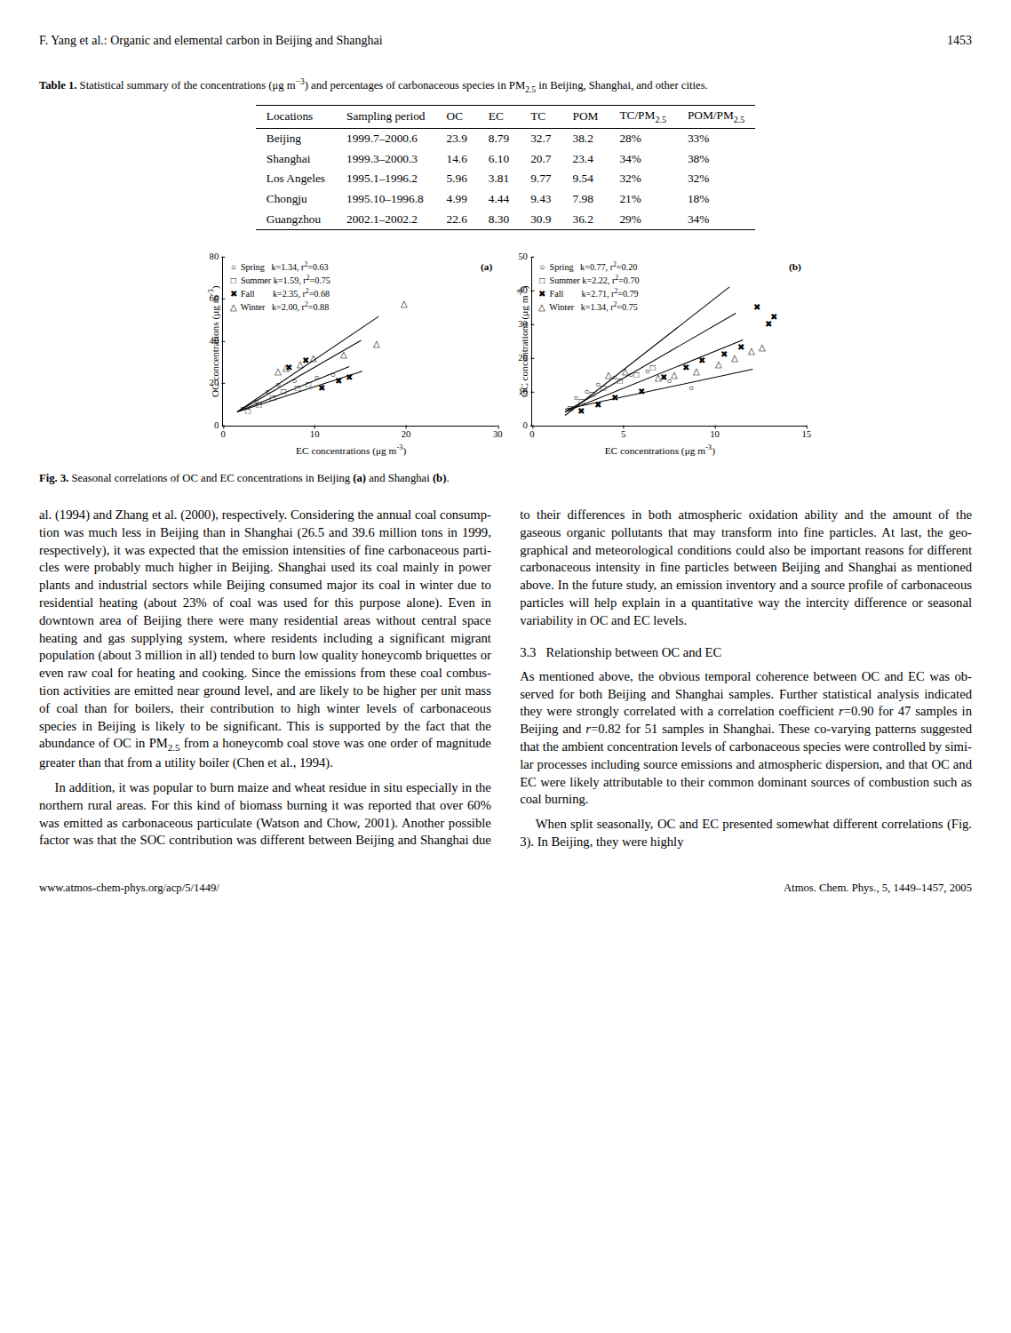F. Yang et al.: Organic and elemental carbon in Beijing and Shanghai 1453
Table 1. Statistical summary of the concentrations (μg m−3) and percentages of carbonaceous species in PM2.5 in Beijing, Shanghai, and other cities.
| Locations | Sampling period | OC | EC | TC | POM | TC/PM 2.5 | POM/PM 2.5 |
| --- | --- | --- | --- | --- | --- | --- | --- |
| Beijing | 1999.7–2000.6 | 23.9 | 8.79 | 32.7 | 38.2 | 28% | 33% |
| Shanghai | 1999.3–2000.3 | 14.6 | 6.10 | 20.7 | 23.4 | 34% | 38% |
| Los Angeles | 1995.1–1996.2 | 5.96 | 3.81 | 9.77 | 9.54 | 32% | 32% |
| Chongju | 1995.10–1996.8 | 4.99 | 4.44 | 9.43 | 7.98 | 21% | 18% |
| Guangzhou | 2002.1–2002.2 | 22.6 | 8.30 | 30.9 | 36.2 | 29% | 34% |
OC concentrations (μg m-3)
○ Spring k=1.34, r2=0.63
□ Summer k=1.59, r2=0.75
✖ Fall k=2.35, r2=0.68
△ Winter k=2.00, r2=0.88
(a)
0
20
40
60
80
0
10
20
30
○
○
○
○
○
○
○
□
□
□
□
□
□
✖
✖
✖
✖
✖
△
△
△
△
△
△
△
EC concentrations (μg m-3)
OC concentrations (μg m-3)
○ Spring k=0.77, r2=0.20
□ Summer k=2.22, r2=0.70
✖ Fall k=2.71, r2=0.79
△ Winter k=1.34, r2=0.75
(b)
0
10
20
30
40
50
0
5
10
15
○
○
○
○
○
○
○
○
□
□
□
□
□
□
□
✖
✖
✖
✖
✖
✖
✖
✖
✖
✖
✖
✖
△
△
△
△
△
△
△
△
△
EC concentrations (μg m-3)
Fig. 3. Seasonal correlations of OC and EC concentrations in Beijing (a) and Shanghai (b).
al. (1994) and Zhang et al. (2000), respectively. Considering the annual coal consumption was much less in Beijing than in Shanghai (26.5 and 39.6 million tons in 1999, respectively), it was expected that the emission intensities of fine carbonaceous particles were probably much higher in Beijing. Shanghai used its coal mainly in power plants and industrial sectors while Beijing consumed major its coal in winter due to residential heating (about 23% of coal was used for this purpose alone). Even in downtown area of Beijing there were many residential areas without central space heating and gas supplying system, where residents including a significant migrant population (about 3 million in all) tended to burn low quality honeycomb briquettes or even raw coal for heating and cooking. Since the emissions from these coal combustion activities are emitted near ground level, and are likely to be higher per unit mass of coal than for boilers, their contribution to high winter levels of carbonaceous species in Beijing is likely to be significant. This is supported by the fact that the abundance of OC in PM2.5 from a honeycomb coal stove was one order of magnitude greater than that from a utility boiler (Chen et al., 1994).
In addition, it was popular to burn maize and wheat residue in situ especially in the northern rural areas. For this kind of biomass burning it was reported that over 60% was emitted as carbonaceous particulate (Watson and Chow, 2001). Another possible factor was that the SOC contribution was different between Beijing and Shanghai due to their differences in both atmospheric oxidation ability and the amount of the gaseous organic pollutants that may transform into fine particles. At last, the geographical and meteorological conditions could also be important reasons for different carbonaceous intensity in fine particles between Beijing and Shanghai as mentioned above. In the future study, an emission inventory and a source profile of carbonaceous particles will help explain in a quantitative way the intercity difference or seasonal variability in OC and EC levels.
3.3 Relationship between OC and EC
As mentioned above, the obvious temporal coherence between OC and EC was observed for both Beijing and Shanghai samples. Further statistical analysis indicated they were strongly correlated with a correlation coefficient r=0.90 for 47 samples in Beijing and r=0.82 for 51 samples in Shanghai. These co-varying patterns suggested that the ambient concentration levels of carbonaceous species were controlled by similar processes including source emissions and atmospheric dispersion, and that OC and EC were likely attributable to their common dominant sources of combustion such as coal burning.
When split seasonally, OC and EC presented somewhat different correlations (Fig. 3). In Beijing, they were highly
www.atmos-chem-phys.org/acp/5/1449/ Atmos. Chem. Phys., 5, 1449–1457, 2005